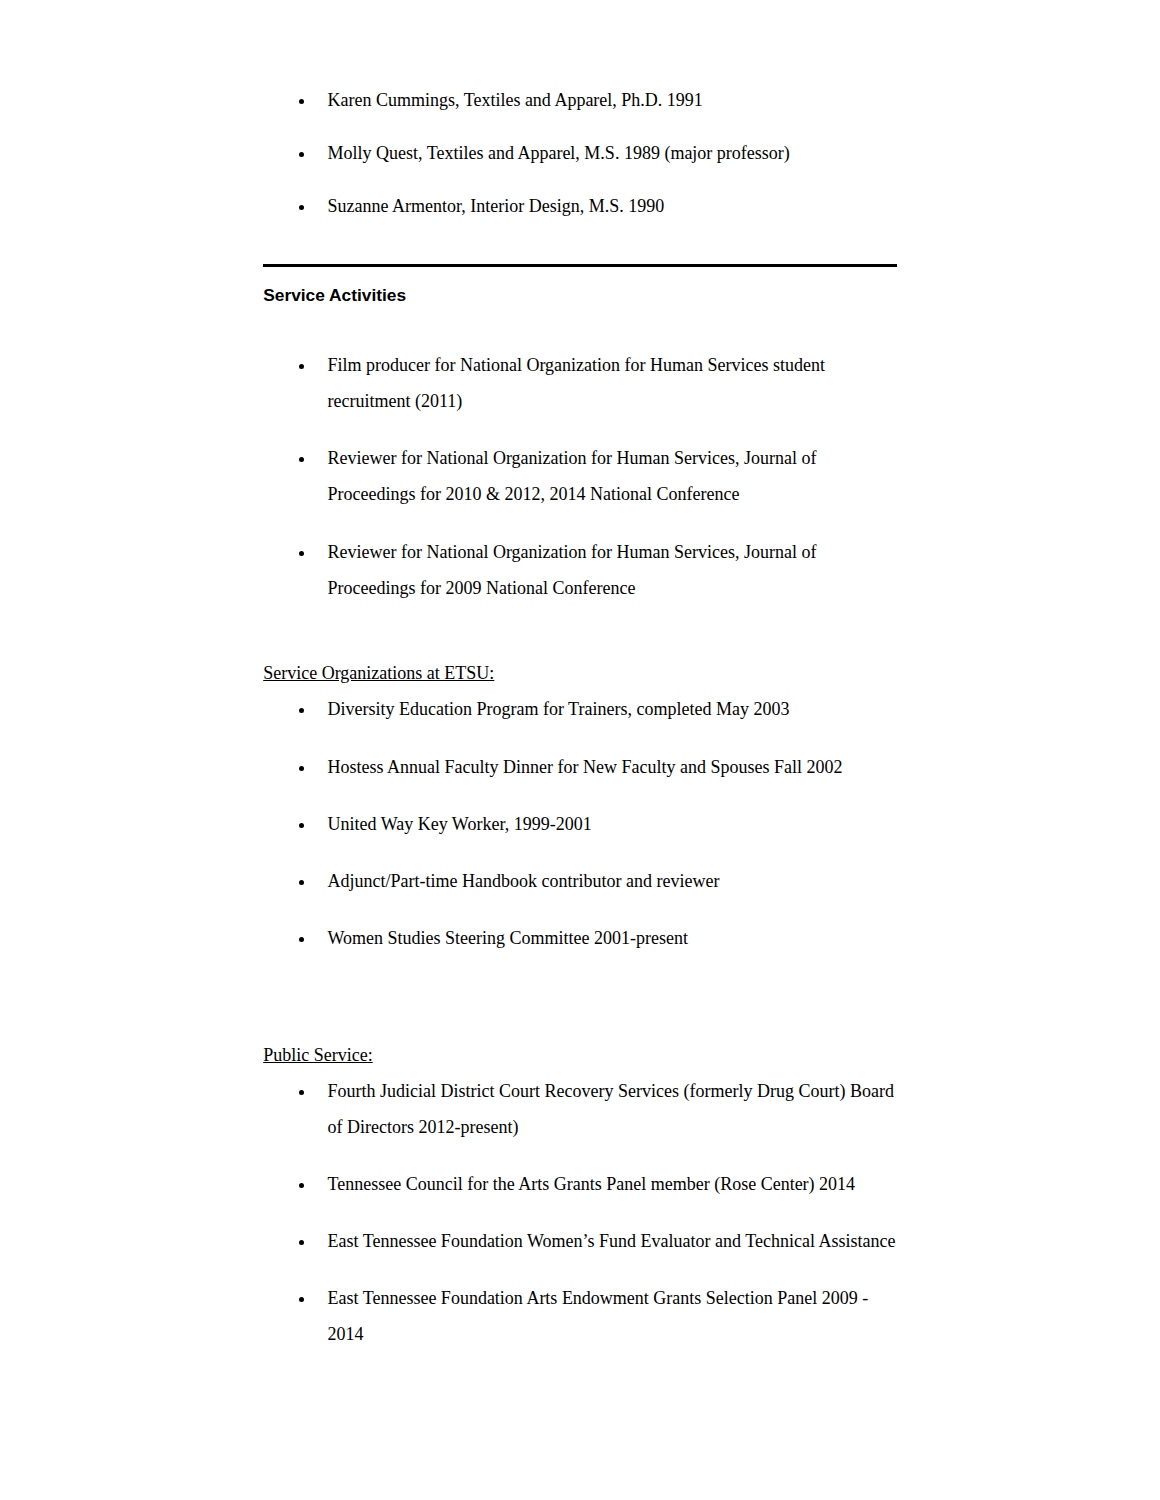Karen Cummings, Textiles and Apparel, Ph.D. 1991
Molly Quest, Textiles and Apparel, M.S. 1989 (major professor)
Suzanne Armentor, Interior Design, M.S. 1990
Service Activities
Film producer for National Organization for Human Services student recruitment (2011)
Reviewer for National Organization for Human Services, Journal of Proceedings for 2010 & 2012, 2014 National Conference
Reviewer for National Organization for Human Services, Journal of Proceedings for 2009 National Conference
Service Organizations at ETSU:
Diversity Education Program for Trainers, completed May 2003
Hostess Annual Faculty Dinner for New Faculty and Spouses Fall 2002
United Way Key Worker, 1999-2001
Adjunct/Part-time Handbook contributor and reviewer
Women Studies Steering Committee 2001-present
Public Service:
Fourth Judicial District Court Recovery Services (formerly Drug Court) Board of Directors 2012-present)
Tennessee Council for the Arts Grants Panel member (Rose Center) 2014
East Tennessee Foundation Women’s Fund Evaluator and Technical Assistance
East Tennessee Foundation Arts Endowment Grants Selection Panel 2009 - 2014